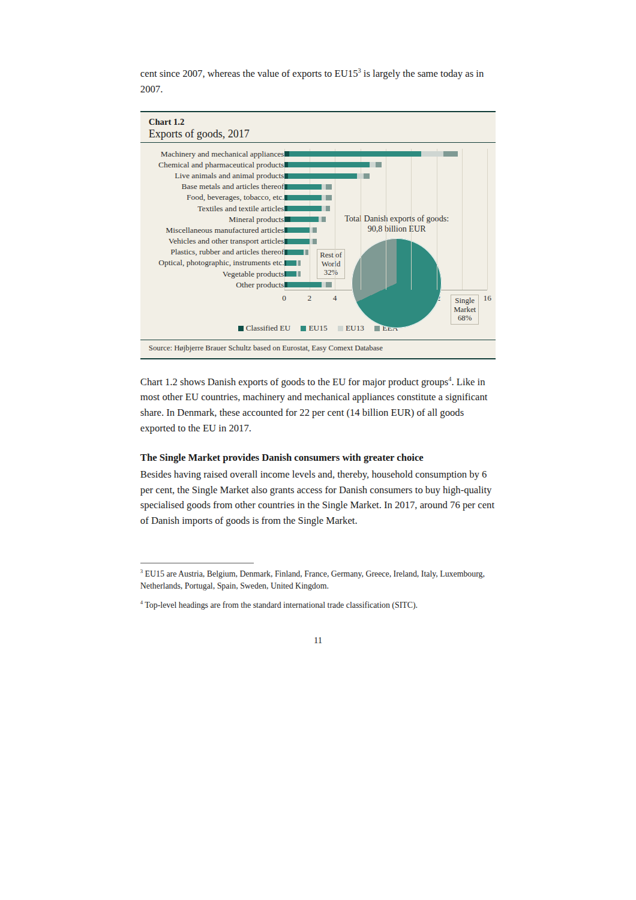cent since 2007, whereas the value of exports to EU153 is largely the same today as in 2007.
Chart 1.2
Exports of goods, 2017
| Machinery and mechanical appliances | |
| Chemical and pharmaceutical products | |
| Live animals and animal products | |
| Base metals and articles thereof | |
| Food, beverages, tobacco, etc. | |
| Textiles and textile articles | |
| Mineral products | |
| Miscellaneous manufactured articles | |
| Vehicles and other transport articles | |
| Plastics, rubber and articles thereof | |
| Optical, photographic, instruments etc. | |
| Vegetable products | |
| Other products | |
| | 0 2 4 6 8 10 12 14 16 |
| | Billion EUR |
Total Danish exports of goods:
90,8 billion EUR
Rest of
World
32%
Single
Market
68%
Classified EU EU15 EU13 EEA
Source: Højbjerre Brauer Schultz based on Eurostat, Easy Comext Database
Chart 1.2 shows Danish exports of goods to the EU for major product groups4. Like in most other EU countries, machinery and mechanical appliances constitute a significant share. In Denmark, these accounted for 22 per cent (14 billion EUR) of all goods exported to the EU in 2017.
The Single Market provides Danish consumers with greater choice
Besides having raised overall income levels and, thereby, household consumption by 6 per cent, the Single Market also grants access for Danish consumers to buy high-quality specialised goods from other countries in the Single Market. In 2017, around 76 per cent of Danish imports of goods is from the Single Market.
3 EU15 are Austria, Belgium, Denmark, Finland, France, Germany, Greece, Ireland, Italy, Luxembourg, Netherlands, Portugal, Spain, Sweden, United Kingdom.
4 Top-level headings are from the standard international trade classification (SITC).
11